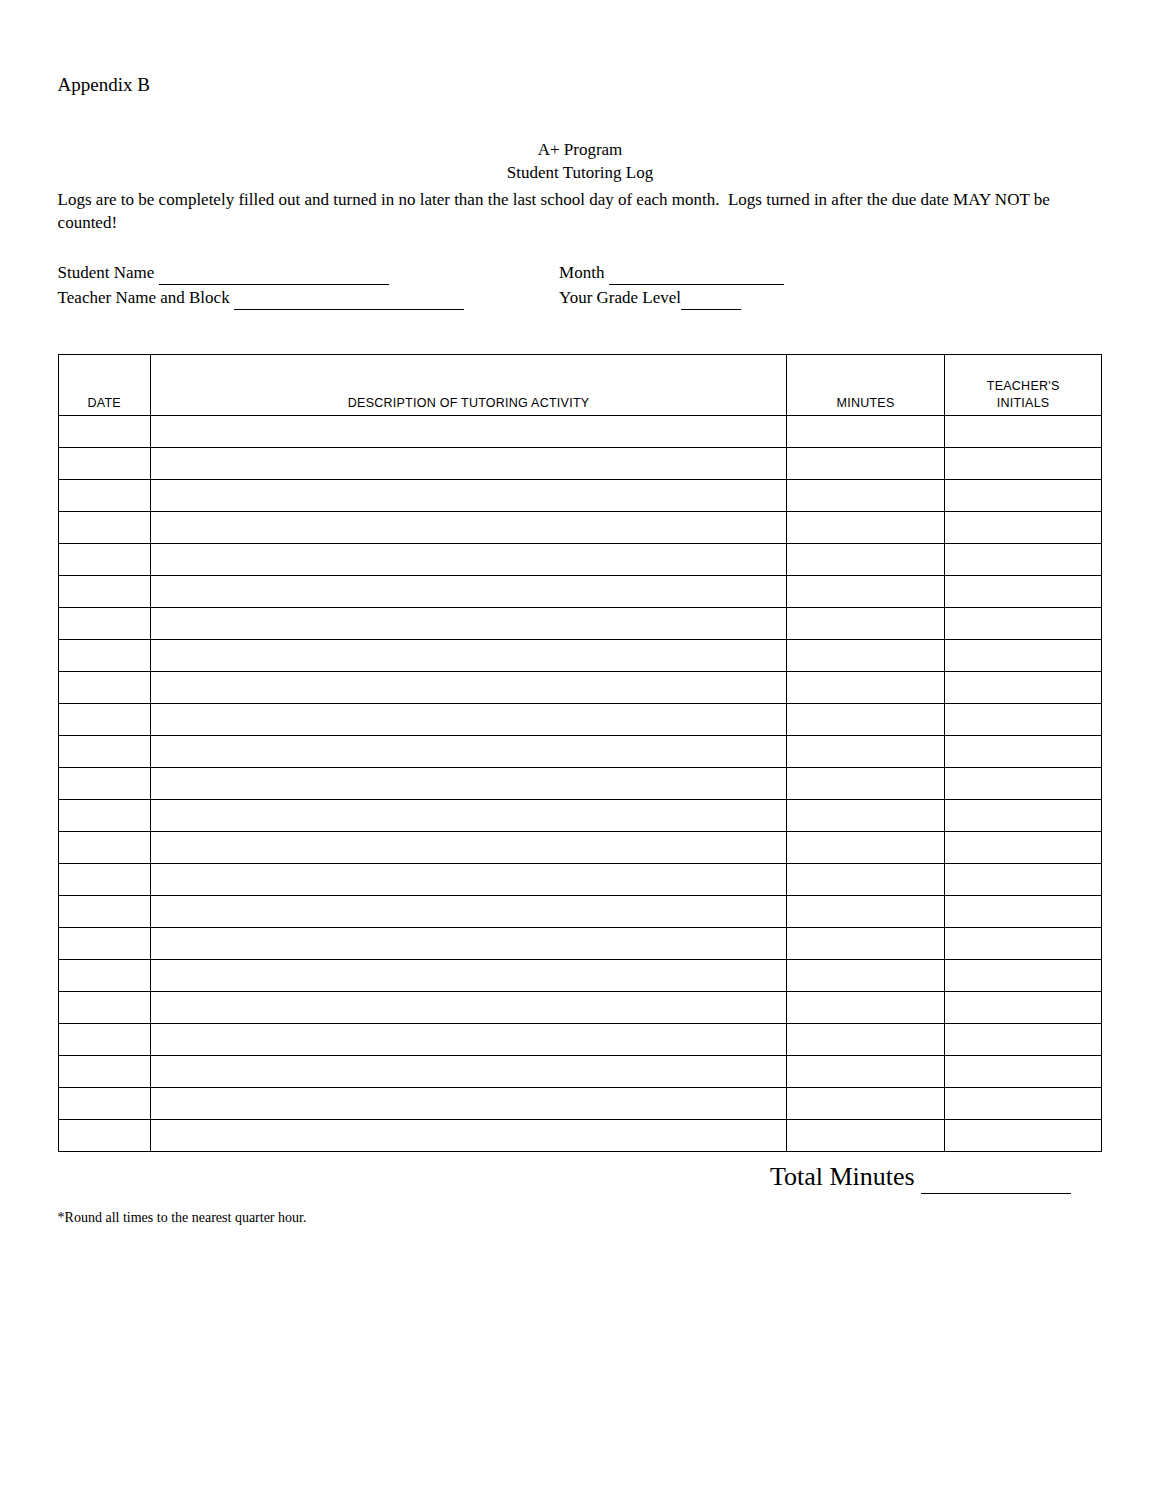Appendix B
A+ Program
Student Tutoring Log
Logs are to be completely filled out and turned in no later than the last school day of each month. Logs turned in after the due date MAY NOT be counted!
Student Name
Month
Teacher Name and Block
Your Grade Level
| DATE | DESCRIPTION OF TUTORING ACTIVITY | MINUTES | TEACHER'S INITIALS |
| --- | --- | --- | --- |
Total Minutes
*Round all times to the nearest quarter hour.